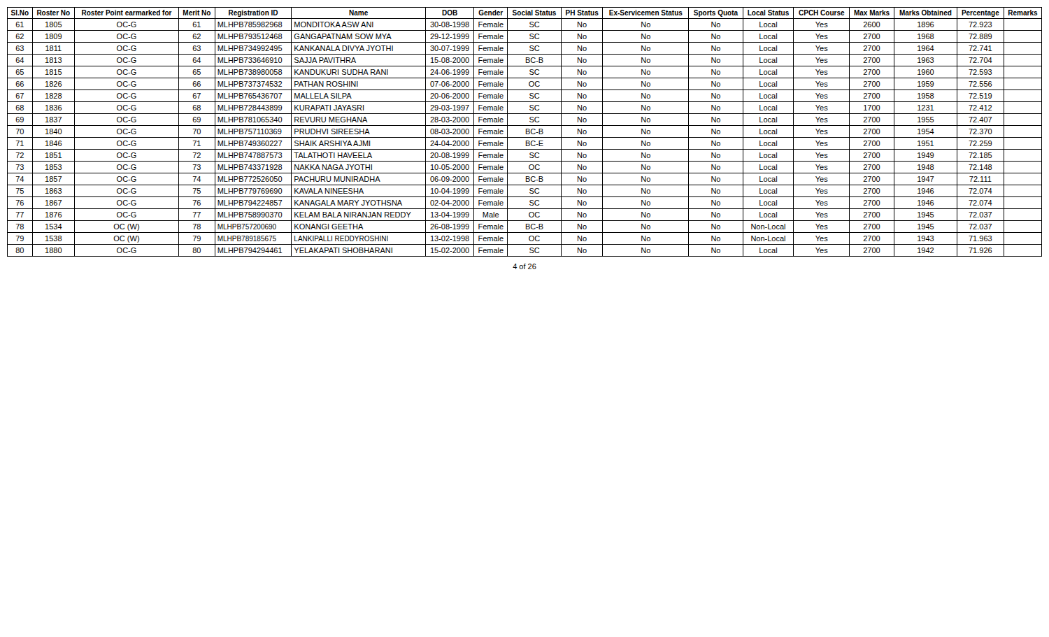| Sl.No | Roster No | Roster Point earmarked for | Merit No | Registration ID | Name | DOB | Gender | Social Status | PH Status | Ex-Servicemen Status | Sports Quota | Local Status | CPCH Course | Max Marks | Marks Obtained | Percentage | Remarks |
| --- | --- | --- | --- | --- | --- | --- | --- | --- | --- | --- | --- | --- | --- | --- | --- | --- | --- |
| 61 | 1805 | OC-G | 61 | MLHPB785982968 | MONDITOKA ASW ANI | 30-08-1998 | Female | SC | No | No | No | Local | Yes | 2600 | 1896 | 72.923 | |
| 62 | 1809 | OC-G | 62 | MLHPB793512468 | GANGAPATNAM SOW MYA | 29-12-1999 | Female | SC | No | No | No | Local | Yes | 2700 | 1968 | 72.889 | |
| 63 | 1811 | OC-G | 63 | MLHPB734992495 | KANKANALA DIVYA JYOTHI | 30-07-1999 | Female | SC | No | No | No | Local | Yes | 2700 | 1964 | 72.741 | |
| 64 | 1813 | OC-G | 64 | MLHPB733646910 | SAJJA PAVITHRA | 15-08-2000 | Female | BC-B | No | No | No | Local | Yes | 2700 | 1963 | 72.704 | |
| 65 | 1815 | OC-G | 65 | MLHPB738980058 | KANDUKURI SUDHA RANI | 24-06-1999 | Female | SC | No | No | No | Local | Yes | 2700 | 1960 | 72.593 | |
| 66 | 1826 | OC-G | 66 | MLHPB737374532 | PATHAN ROSHINI | 07-06-2000 | Female | OC | No | No | No | Local | Yes | 2700 | 1959 | 72.556 | |
| 67 | 1828 | OC-G | 67 | MLHPB765436707 | MALLELA SILPA | 20-06-2000 | Female | SC | No | No | No | Local | Yes | 2700 | 1958 | 72.519 | |
| 68 | 1836 | OC-G | 68 | MLHPB728443899 | KURAPATI JAYASRI | 29-03-1997 | Female | SC | No | No | No | Local | Yes | 1700 | 1231 | 72.412 | |
| 69 | 1837 | OC-G | 69 | MLHPB781065340 | REVURU MEGHANA | 28-03-2000 | Female | SC | No | No | No | Local | Yes | 2700 | 1955 | 72.407 | |
| 70 | 1840 | OC-G | 70 | MLHPB757110369 | PRUDHVI SIREESHA | 08-03-2000 | Female | BC-B | No | No | No | Local | Yes | 2700 | 1954 | 72.370 | |
| 71 | 1846 | OC-G | 71 | MLHPB749360227 | SHAIK ARSHIYA AJMI | 24-04-2000 | Female | BC-E | No | No | No | Local | Yes | 2700 | 1951 | 72.259 | |
| 72 | 1851 | OC-G | 72 | MLHPB747887573 | TALATHOTI HAVEELA | 20-08-1999 | Female | SC | No | No | No | Local | Yes | 2700 | 1949 | 72.185 | |
| 73 | 1853 | OC-G | 73 | MLHPB743371928 | NAKKA NAGA JYOTHI | 10-05-2000 | Female | OC | No | No | No | Local | Yes | 2700 | 1948 | 72.148 | |
| 74 | 1857 | OC-G | 74 | MLHPB772526050 | PACHURU MUNIRADHA | 06-09-2000 | Female | BC-B | No | No | No | Local | Yes | 2700 | 1947 | 72.111 | |
| 75 | 1863 | OC-G | 75 | MLHPB779769690 | KAVALA NINEESHA | 10-04-1999 | Female | SC | No | No | No | Local | Yes | 2700 | 1946 | 72.074 | |
| 76 | 1867 | OC-G | 76 | MLHPB794224857 | KANAGALA MARY JYOTHSNA | 02-04-2000 | Female | SC | No | No | No | Local | Yes | 2700 | 1946 | 72.074 | |
| 77 | 1876 | OC-G | 77 | MLHPB758990370 | KELAM BALA NIRANJAN REDDY | 13-04-1999 | Male | OC | No | No | No | Local | Yes | 2700 | 1945 | 72.037 | |
| 78 | 1534 | OC (W) | 78 | MLHPB757200690 | KONANGI GEETHA | 26-08-1999 | Female | BC-B | No | No | No | Non-Local | Yes | 2700 | 1945 | 72.037 | |
| 79 | 1538 | OC (W) | 79 | MLHPB789185675 | LANKIPALLI REDDYROSHINI | 13-02-1998 | Female | OC | No | No | No | Non-Local | Yes | 2700 | 1943 | 71.963 | |
| 80 | 1880 | OC-G | 80 | MLHPB794294461 | YELAKAPATI SHOBHARANI | 15-02-2000 | Female | SC | No | No | No | Local | Yes | 2700 | 1942 | 71.926 | |
4 of 26